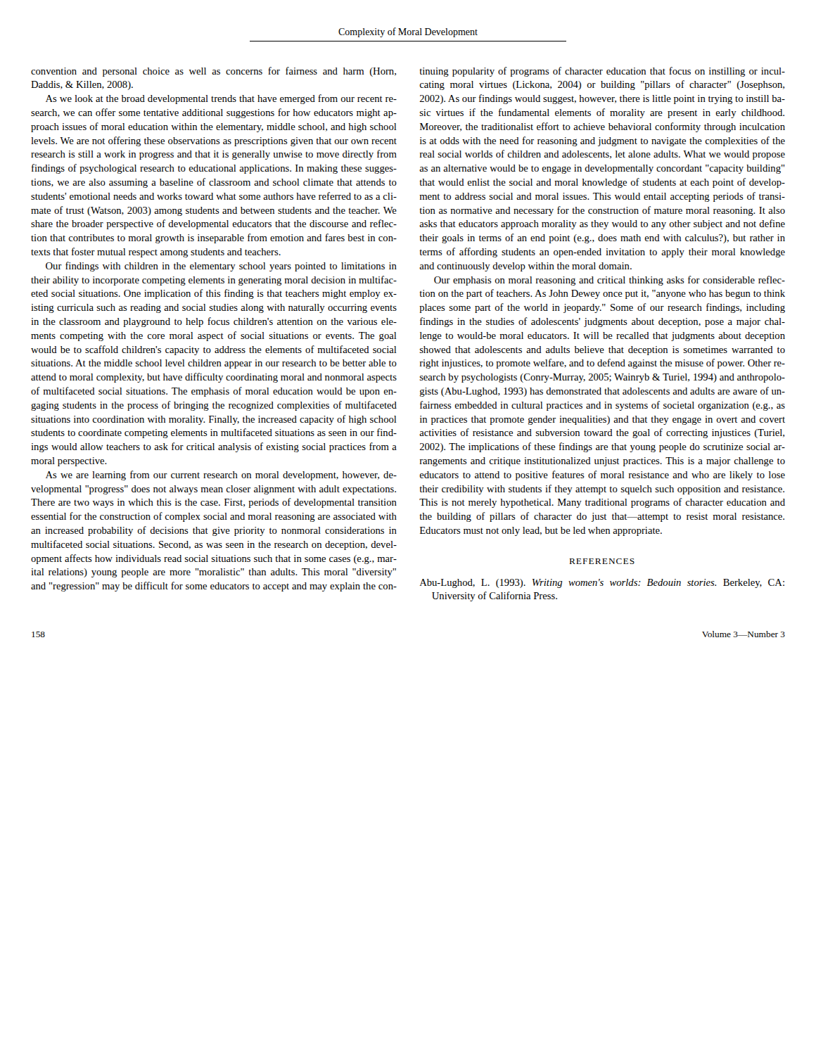Complexity of Moral Development
convention and personal choice as well as concerns for fairness and harm (Horn, Daddis, & Killen, 2008).
As we look at the broad developmental trends that have emerged from our recent research, we can offer some tentative additional suggestions for how educators might approach issues of moral education within the elementary, middle school, and high school levels. We are not offering these observations as prescriptions given that our own recent research is still a work in progress and that it is generally unwise to move directly from findings of psychological research to educational applications. In making these suggestions, we are also assuming a baseline of classroom and school climate that attends to students' emotional needs and works toward what some authors have referred to as a climate of trust (Watson, 2003) among students and between students and the teacher. We share the broader perspective of developmental educators that the discourse and reflection that contributes to moral growth is inseparable from emotion and fares best in contexts that foster mutual respect among students and teachers.
Our findings with children in the elementary school years pointed to limitations in their ability to incorporate competing elements in generating moral decision in multifaceted social situations. One implication of this finding is that teachers might employ existing curricula such as reading and social studies along with naturally occurring events in the classroom and playground to help focus children's attention on the various elements competing with the core moral aspect of social situations or events. The goal would be to scaffold children's capacity to address the elements of multifaceted social situations. At the middle school level children appear in our research to be better able to attend to moral complexity, but have difficulty coordinating moral and nonmoral aspects of multifaceted social situations. The emphasis of moral education would be upon engaging students in the process of bringing the recognized complexities of multifaceted situations into coordination with morality. Finally, the increased capacity of high school students to coordinate competing elements in multifaceted situations as seen in our findings would allow teachers to ask for critical analysis of existing social practices from a moral perspective.
As we are learning from our current research on moral development, however, developmental "progress" does not always mean closer alignment with adult expectations. There are two ways in which this is the case. First, periods of developmental transition essential for the construction of complex social and moral reasoning are associated with an increased probability of decisions that give priority to nonmoral considerations in multifaceted social situations. Second, as was seen in the research on deception, development affects how individuals read social situations such that in some cases (e.g., marital relations) young people are more "moralistic" than adults. This moral "diversity" and "regression" may be difficult for some educators to accept and may explain the continuing popularity of programs of character education that focus on instilling or inculcating moral virtues (Lickona, 2004) or building "pillars of character" (Josephson, 2002). As our findings would suggest, however, there is little point in trying to instill basic virtues if the fundamental elements of morality are present in early childhood. Moreover, the traditionalist effort to achieve behavioral conformity through inculcation is at odds with the need for reasoning and judgment to navigate the complexities of the real social worlds of children and adolescents, let alone adults. What we would propose as an alternative would be to engage in developmentally concordant "capacity building" that would enlist the social and moral knowledge of students at each point of development to address social and moral issues. This would entail accepting periods of transition as normative and necessary for the construction of mature moral reasoning. It also asks that educators approach morality as they would to any other subject and not define their goals in terms of an end point (e.g., does math end with calculus?), but rather in terms of affording students an open-ended invitation to apply their moral knowledge and continuously develop within the moral domain.
Our emphasis on moral reasoning and critical thinking asks for considerable reflection on the part of teachers. As John Dewey once put it, "anyone who has begun to think places some part of the world in jeopardy." Some of our research findings, including findings in the studies of adolescents' judgments about deception, pose a major challenge to would-be moral educators. It will be recalled that judgments about deception showed that adolescents and adults believe that deception is sometimes warranted to right injustices, to promote welfare, and to defend against the misuse of power. Other research by psychologists (Conry-Murray, 2005; Wainryb & Turiel, 1994) and anthropologists (Abu-Lughod, 1993) has demonstrated that adolescents and adults are aware of unfairness embedded in cultural practices and in systems of societal organization (e.g., as in practices that promote gender inequalities) and that they engage in overt and covert activities of resistance and subversion toward the goal of correcting injustices (Turiel, 2002). The implications of these findings are that young people do scrutinize social arrangements and critique institutionalized unjust practices. This is a major challenge to educators to attend to positive features of moral resistance and who are likely to lose their credibility with students if they attempt to squelch such opposition and resistance. This is not merely hypothetical. Many traditional programs of character education and the building of pillars of character do just that—attempt to resist moral resistance. Educators must not only lead, but be led when appropriate.
REFERENCES
Abu-Lughod, L. (1993). Writing women's worlds: Bedouin stories. Berkeley, CA: University of California Press.
158 Volume 3—Number 3